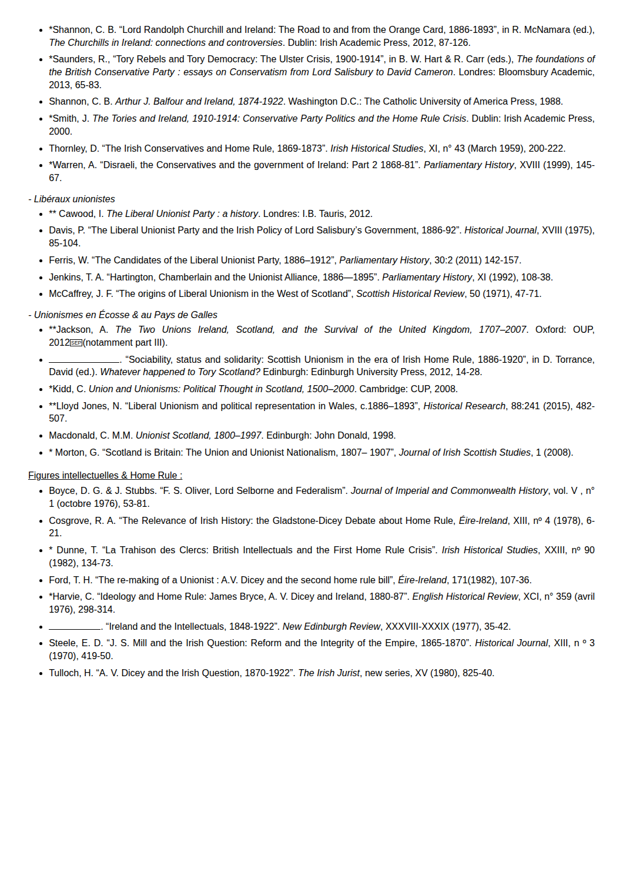*Shannon, C. B. “Lord Randolph Churchill and Ireland: The Road to and from the Orange Card, 1886-1893”, in R. McNamara (ed.), The Churchills in Ireland: connections and controversies. Dublin: Irish Academic Press, 2012, 87-126.
*Saunders, R., “Tory Rebels and Tory Democracy: The Ulster Crisis, 1900-1914”, in B. W. Hart & R. Carr (eds.), The foundations of the British Conservative Party : essays on Conservatism from Lord Salisbury to David Cameron. Londres: Bloomsbury Academic, 2013, 65-83.
Shannon, C. B. Arthur J. Balfour and Ireland, 1874-1922. Washington D.C.: The Catholic University of America Press, 1988.
*Smith, J. The Tories and Ireland, 1910-1914: Conservative Party Politics and the Home Rule Crisis. Dublin: Irish Academic Press, 2000.
Thornley, D. “The Irish Conservatives and Home Rule, 1869-1873”. Irish Historical Studies, XI, n° 43 (March 1959), 200-222.
*Warren, A. “Disraeli, the Conservatives and the government of Ireland: Part 2 1868-81”. Parliamentary History, XVIII (1999), 145-67.
- Libéraux unionistes
** Cawood, I. The Liberal Unionist Party : a history. Londres: I.B. Tauris, 2012.
Davis, P. “The Liberal Unionist Party and the Irish Policy of Lord Salisbury’s Government, 1886-92”. Historical Journal, XVIII (1975), 85-104.
Ferris, W. “The Candidates of the Liberal Unionist Party, 1886–1912”, Parliamentary History, 30:2 (2011) 142-157.
Jenkins, T. A. “Hartington, Chamberlain and the Unionist Alliance, 1886—1895”. Parliamentary History, XI (1992), 108-38.
McCaffrey, J. F. “The origins of Liberal Unionism in the West of Scotland”, Scottish Historical Review, 50 (1971), 47-71.
- Unionismes en Écosse & au Pays de Galles
**Jackson, A. The Two Unions Ireland, Scotland, and the Survival of the United Kingdom, 1707–2007. Oxford: OUP, 2012SEP(notamment part III).
. “Sociability, status and solidarity: Scottish Unionism in the era of Irish Home Rule, 1886-1920”, in D. Torrance, David (ed.). Whatever happened to Tory Scotland? Edinburgh: Edinburgh University Press, 2012, 14-28.
*Kidd, C. Union and Unionisms: Political Thought in Scotland, 1500–2000. Cambridge: CUP, 2008.
**Lloyd Jones, N. “Liberal Unionism and political representation in Wales, c.1886–1893”, Historical Research, 88:241 (2015), 482-507.
Macdonald, C. M.M. Unionist Scotland, 1800–1997. Edinburgh: John Donald, 1998.
* Morton, G. “Scotland is Britain: The Union and Unionist Nationalism, 1807– 1907”, Journal of Irish Scottish Studies, 1 (2008).
Figures intellectuelles & Home Rule :
Boyce, D. G. & J. Stubbs. “F. S. Oliver, Lord Selborne and Federalism”. Journal of Imperial and Commonwealth History, vol. V , n° 1 (octobre 1976), 53-81.
Cosgrove, R. A. “The Relevance of Irish History: the Gladstone-Dicey Debate about Home Rule, Éire-Ireland, XIII, nº 4 (1978), 6-21.
* Dunne, T. “La Trahison des Clercs: British Intellectuals and the First Home Rule Crisis”. Irish Historical Studies, XXIII, nº 90 (1982), 134-73.
Ford, T. H. “The re-making of a Unionist : A.V. Dicey and the second home rule bill”, Éire-Ireland, 171(1982), 107-36.
*Harvie, C. “Ideology and Home Rule: James Bryce, A. V. Dicey and Ireland, 1880-87”. English Historical Review, XCI, n° 359 (avril 1976), 298-314.
. “Ireland and the Intellectuals, 1848-1922”. New Edinburgh Review, XXXVIII-XXXIX (1977), 35-42.
Steele, E. D. “J. S. Mill and the Irish Question: Reform and the Integrity of the Empire, 1865-1870”. Historical Journal, XIII, n º 3 (1970), 419-50.
Tulloch, H. “A. V. Dicey and the Irish Question, 1870-1922”. The Irish Jurist, new series, XV (1980), 825-40.